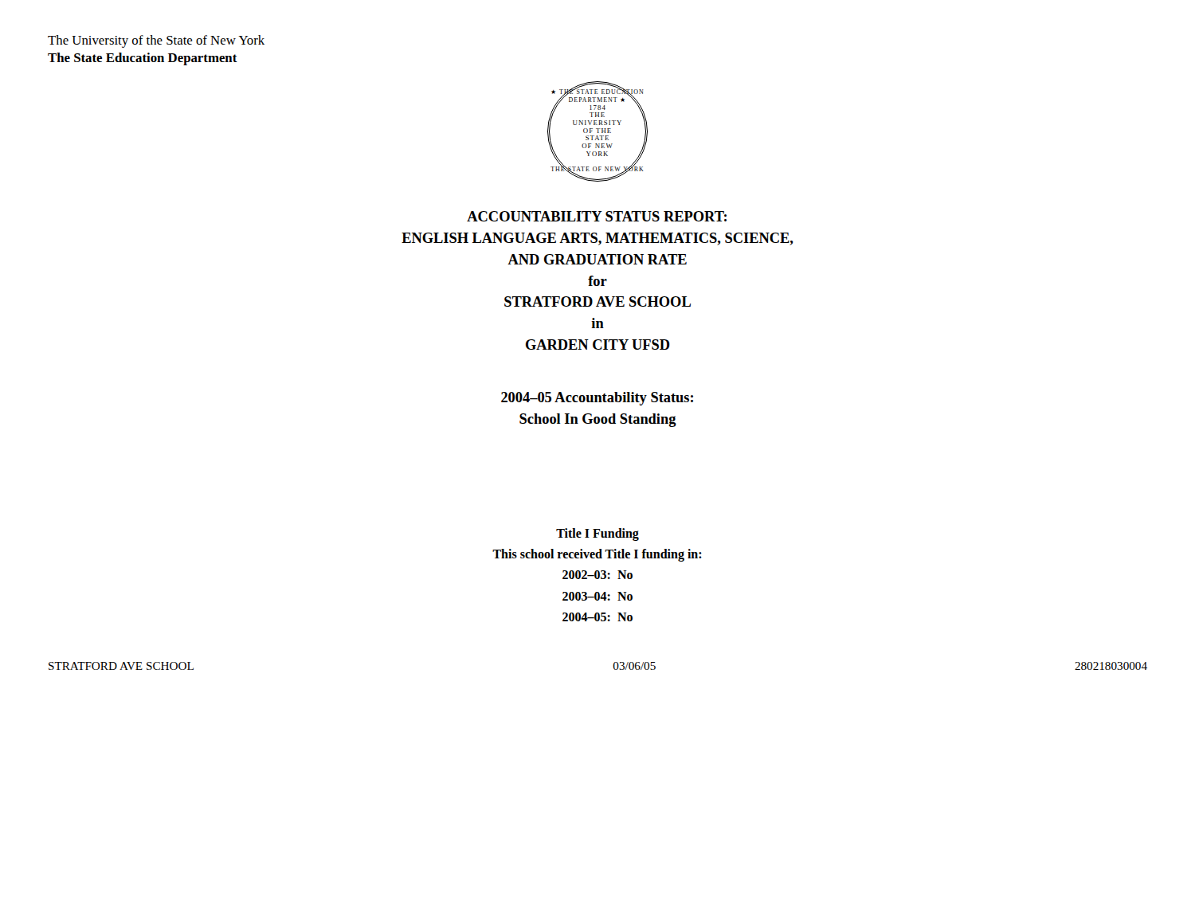The University of the State of New York
The State Education Department
★ THE STATE EDUCATION DEPARTMENT ★
1784
THE UNIVERSITY
OF THE STATE
OF NEW YORK
THE STATE OF NEW YORK
ACCOUNTABILITY STATUS REPORT:
ENGLISH LANGUAGE ARTS, MATHEMATICS, SCIENCE,
AND GRADUATION RATE
for
STRATFORD AVE SCHOOL
in
GARDEN CITY UFSD
2004–05 Accountability Status:
School In Good Standing
Title I Funding
This school received Title I funding in:
2002–03: No
2003–04: No
2004–05: No
STRATFORD AVE SCHOOL 03/06/05 280218030004